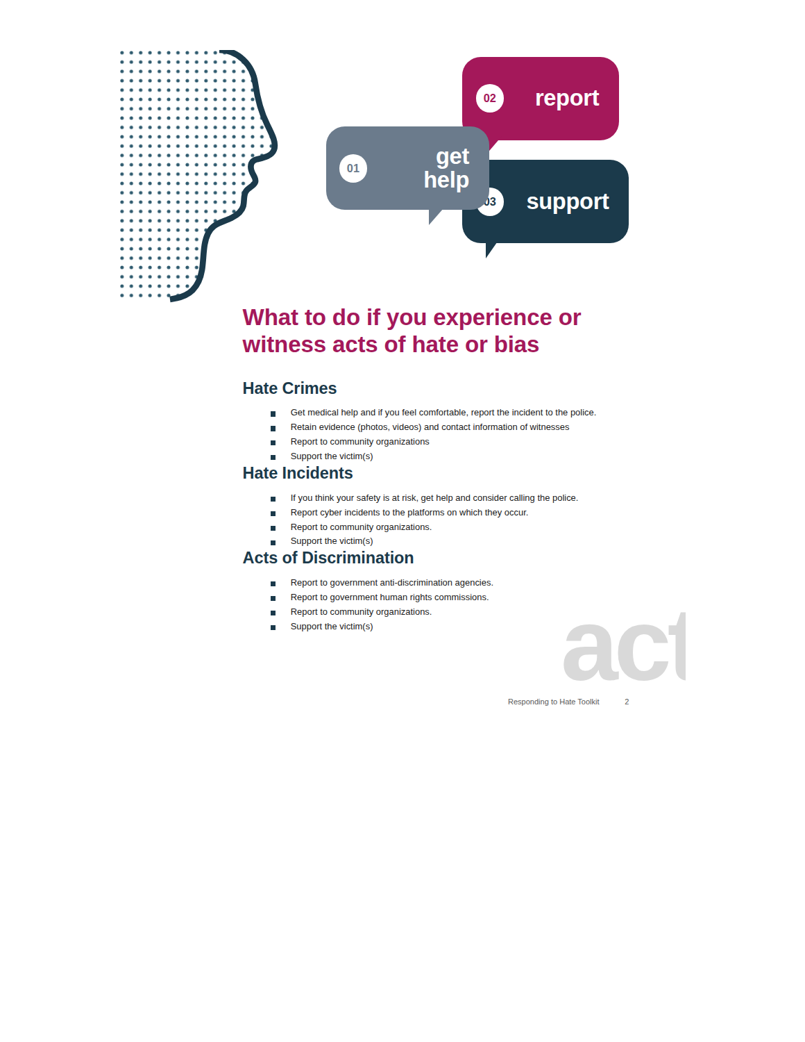02 report
01 get
help
03 support
act
What to do if you experience or
witness acts of hate or bias
Hate Crimes
Get medical help and if you feel comfortable, report the incident to the police.
Retain evidence (photos, videos) and contact information of witnesses
Report to community organizations
Support the victim(s)
Hate Incidents
If you think your safety is at risk, get help and consider calling the police.
Report cyber incidents to the platforms on which they occur.
Report to community organizations.
Support the victim(s)
Acts of Discrimination
Report to government anti-discrimination agencies.
Report to government human rights commissions.
Report to community organizations.
Support the victim(s)
Responding to Hate Toolkit 2